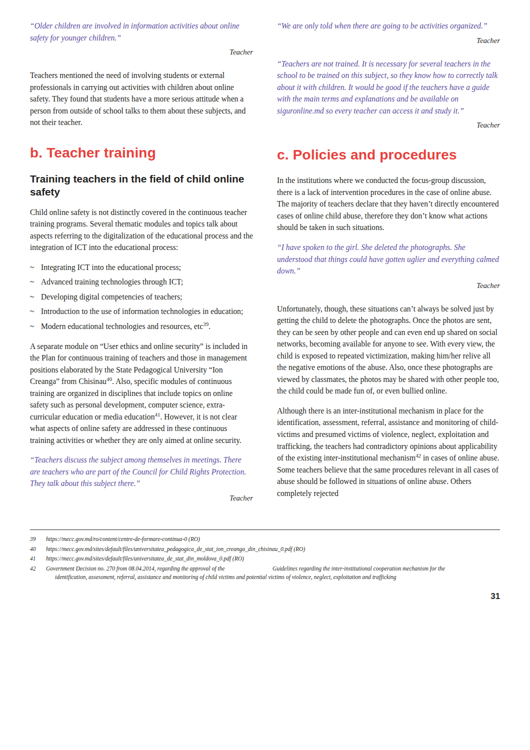“Older children are involved in information activities about online safety for younger children.”
Teacher
Teachers mentioned the need of involving students or external professionals in carrying out activities with children about online safety. They found that students have a more serious attitude when a person from outside of school talks to them about these subjects, and not their teacher.
b. Teacher training
Training teachers in the field of child online safety
Child online safety is not distinctly covered in the continuous teacher training programs. Several thematic modules and topics talk about aspects referring to the digitalization of the educational process and the integration of ICT into the educational process:
Integrating ICT into the educational process;
Advanced training technologies through ICT;
Developing digital competencies of teachers;
Introduction to the use of information technologies in education;
Modern educational technologies and resources, etc39.
A separate module on “User ethics and online security” is included in the Plan for continuous training of teachers and those in management positions elaborated by the State Pedagogical University “Ion Creanga” from Chisinau40. Also, specific modules of continuous training are organized in disciplines that include topics on online safety such as personal development, computer science, extra-curricular education or media education41. However, it is not clear what aspects of online safety are addressed in these continuous training activities or whether they are only aimed at online security.
“Teachers discuss the subject among themselves in meetings. There are teachers who are part of the Council for Child Rights Protection. They talk about this subject there.”
Teacher
“We are only told when there are going to be activities organized.”
Teacher
“Teachers are not trained. It is necessary for several teachers in the school to be trained on this subject, so they know how to correctly talk about it with children. It would be good if the teachers have a guide with the main terms and explanations and be available on siguronline.md so every teacher can access it and study it.”
Teacher
c. Policies and procedures
In the institutions where we conducted the focus-group discussion, there is a lack of intervention procedures in the case of online abuse. The majority of teachers declare that they haven’t directly encountered cases of online child abuse, therefore they don’t know what actions should be taken in such situations.
“I have spoken to the girl. She deleted the photographs. She understood that things could have gotten uglier and everything calmed down.”
Teacher
Unfortunately, though, these situations can’t always be solved just by getting the child to delete the photographs. Once the photos are sent, they can be seen by other people and can even end up shared on social networks, becoming available for anyone to see. With every view, the child is exposed to repeated victimization, making him/her relive all the negative emotions of the abuse. Also, once these photographs are viewed by classmates, the photos may be shared with other people too, the child could be made fun of, or even bullied online.
Although there is an inter-institutional mechanism in place for the identification, assessment, referral, assistance and monitoring of child-victims and presumed victims of violence, neglect, exploitation and trafficking, the teachers had contradictory opinions about applicability of the existing inter-institutional mechanism42 in cases of online abuse. Some teachers believe that the same procedures relevant in all cases of abuse should be followed in situations of online abuse. Others completely rejected
39
https://mecc.gov.md/ro/content/centre-de-formare-continua-0 (RO)
40
https://mecc.gov.md/sites/default/files/universitatea_pedagogica_de_stat_ion_creanga_din_chisinau_0.pdf (RO)
41
https://mecc.gov.md/sites/default/files/universitatea_de_stat_din_moldova_0.pdf (RO)
42
Government Decision no. 270 from 08.04.2014, regarding the approval of the Guidelines regarding the inter-institutional cooperation mechanism for the identification, assessment, referral, assistance and monitoring of child victims and potential victims of violence, neglect, exploitation and trafficking
31